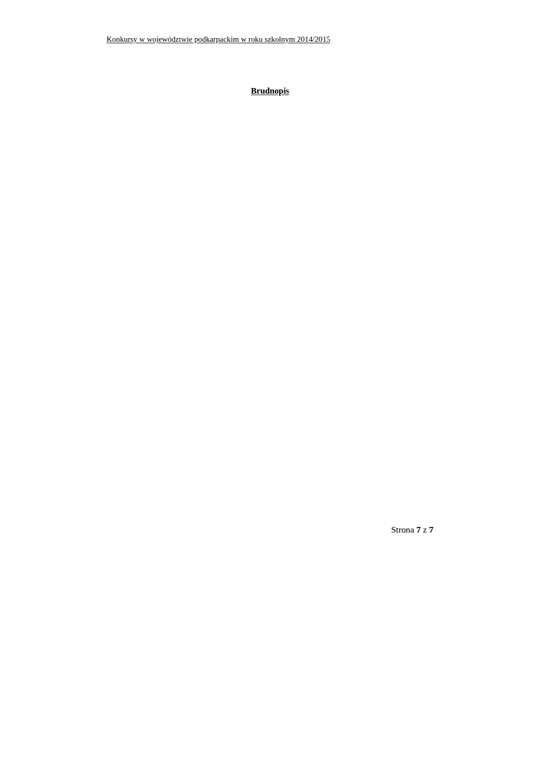Konkursy w województwie podkarpackim w roku szkolnym 2014/2015
Brudnopis
Strona 7 z 7